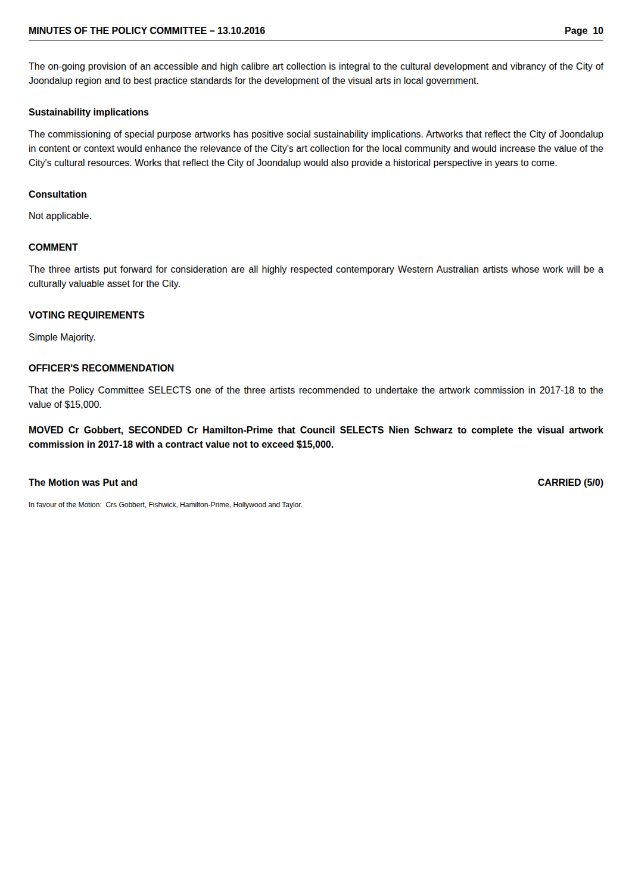Minutes of the Policy Committee – 13.10.2016 Page 10
The on-going provision of an accessible and high calibre art collection is integral to the cultural development and vibrancy of the City of Joondalup region and to best practice standards for the development of the visual arts in local government.
Sustainability implications
The commissioning of special purpose artworks has positive social sustainability implications. Artworks that reflect the City of Joondalup in content or context would enhance the relevance of the City's art collection for the local community and would increase the value of the City's cultural resources. Works that reflect the City of Joondalup would also provide a historical perspective in years to come.
Consultation
Not applicable.
COMMENT
The three artists put forward for consideration are all highly respected contemporary Western Australian artists whose work will be a culturally valuable asset for the City.
VOTING REQUIREMENTS
Simple Majority.
OFFICER'S RECOMMENDATION
That the Policy Committee SELECTS one of the three artists recommended to undertake the artwork commission in 2017-18 to the value of $15,000.
MOVED Cr Gobbert, SECONDED Cr Hamilton-Prime that Council SELECTS Nien Schwarz to complete the visual artwork commission in 2017-18 with a contract value not to exceed $15,000.
The Motion was Put and CARRIED (5/0)
In favour of the Motion: Crs Gobbert, Fishwick, Hamilton-Prime, Hollywood and Taylor.